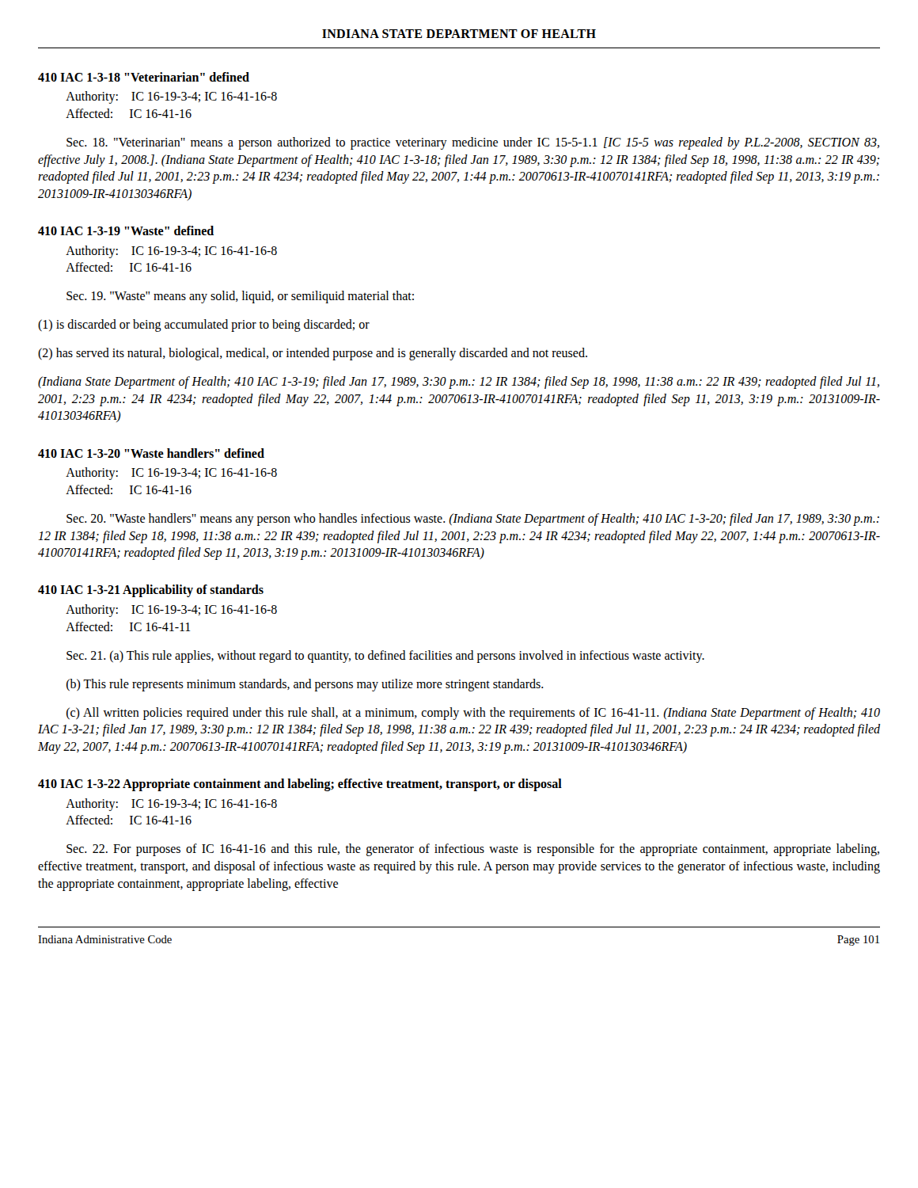INDIANA STATE DEPARTMENT OF HEALTH
410 IAC 1-3-18 "Veterinarian" defined
Authority: IC 16-19-3-4; IC 16-41-16-8
Affected: IC 16-41-16
Sec. 18. "Veterinarian" means a person authorized to practice veterinary medicine under IC 15-5-1.1 [IC 15-5 was repealed by P.L.2-2008, SECTION 83, effective July 1, 2008.]. (Indiana State Department of Health; 410 IAC 1-3-18; filed Jan 17, 1989, 3:30 p.m.: 12 IR 1384; filed Sep 18, 1998, 11:38 a.m.: 22 IR 439; readopted filed Jul 11, 2001, 2:23 p.m.: 24 IR 4234; readopted filed May 22, 2007, 1:44 p.m.: 20070613-IR-410070141RFA; readopted filed Sep 11, 2013, 3:19 p.m.: 20131009-IR-410130346RFA)
410 IAC 1-3-19 "Waste" defined
Authority: IC 16-19-3-4; IC 16-41-16-8
Affected: IC 16-41-16
Sec. 19. "Waste" means any solid, liquid, or semiliquid material that:
(1) is discarded or being accumulated prior to being discarded; or
(2) has served its natural, biological, medical, or intended purpose and is generally discarded and not reused.
(Indiana State Department of Health; 410 IAC 1-3-19; filed Jan 17, 1989, 3:30 p.m.: 12 IR 1384; filed Sep 18, 1998, 11:38 a.m.: 22 IR 439; readopted filed Jul 11, 2001, 2:23 p.m.: 24 IR 4234; readopted filed May 22, 2007, 1:44 p.m.: 20070613-IR-410070141RFA; readopted filed Sep 11, 2013, 3:19 p.m.: 20131009-IR-410130346RFA)
410 IAC 1-3-20 "Waste handlers" defined
Authority: IC 16-19-3-4; IC 16-41-16-8
Affected: IC 16-41-16
Sec. 20. "Waste handlers" means any person who handles infectious waste. (Indiana State Department of Health; 410 IAC 1-3-20; filed Jan 17, 1989, 3:30 p.m.: 12 IR 1384; filed Sep 18, 1998, 11:38 a.m.: 22 IR 439; readopted filed Jul 11, 2001, 2:23 p.m.: 24 IR 4234; readopted filed May 22, 2007, 1:44 p.m.: 20070613-IR-410070141RFA; readopted filed Sep 11, 2013, 3:19 p.m.: 20131009-IR-410130346RFA)
410 IAC 1-3-21 Applicability of standards
Authority: IC 16-19-3-4; IC 16-41-16-8
Affected: IC 16-41-11
Sec. 21. (a) This rule applies, without regard to quantity, to defined facilities and persons involved in infectious waste activity.
(b) This rule represents minimum standards, and persons may utilize more stringent standards.
(c) All written policies required under this rule shall, at a minimum, comply with the requirements of IC 16-41-11. (Indiana State Department of Health; 410 IAC 1-3-21; filed Jan 17, 1989, 3:30 p.m.: 12 IR 1384; filed Sep 18, 1998, 11:38 a.m.: 22 IR 439; readopted filed Jul 11, 2001, 2:23 p.m.: 24 IR 4234; readopted filed May 22, 2007, 1:44 p.m.: 20070613-IR-410070141RFA; readopted filed Sep 11, 2013, 3:19 p.m.: 20131009-IR-410130346RFA)
410 IAC 1-3-22 Appropriate containment and labeling; effective treatment, transport, or disposal
Authority: IC 16-19-3-4; IC 16-41-16-8
Affected: IC 16-41-16
Sec. 22. For purposes of IC 16-41-16 and this rule, the generator of infectious waste is responsible for the appropriate containment, appropriate labeling, effective treatment, transport, and disposal of infectious waste as required by this rule. A person may provide services to the generator of infectious waste, including the appropriate containment, appropriate labeling, effective
Indiana Administrative Code Page 101